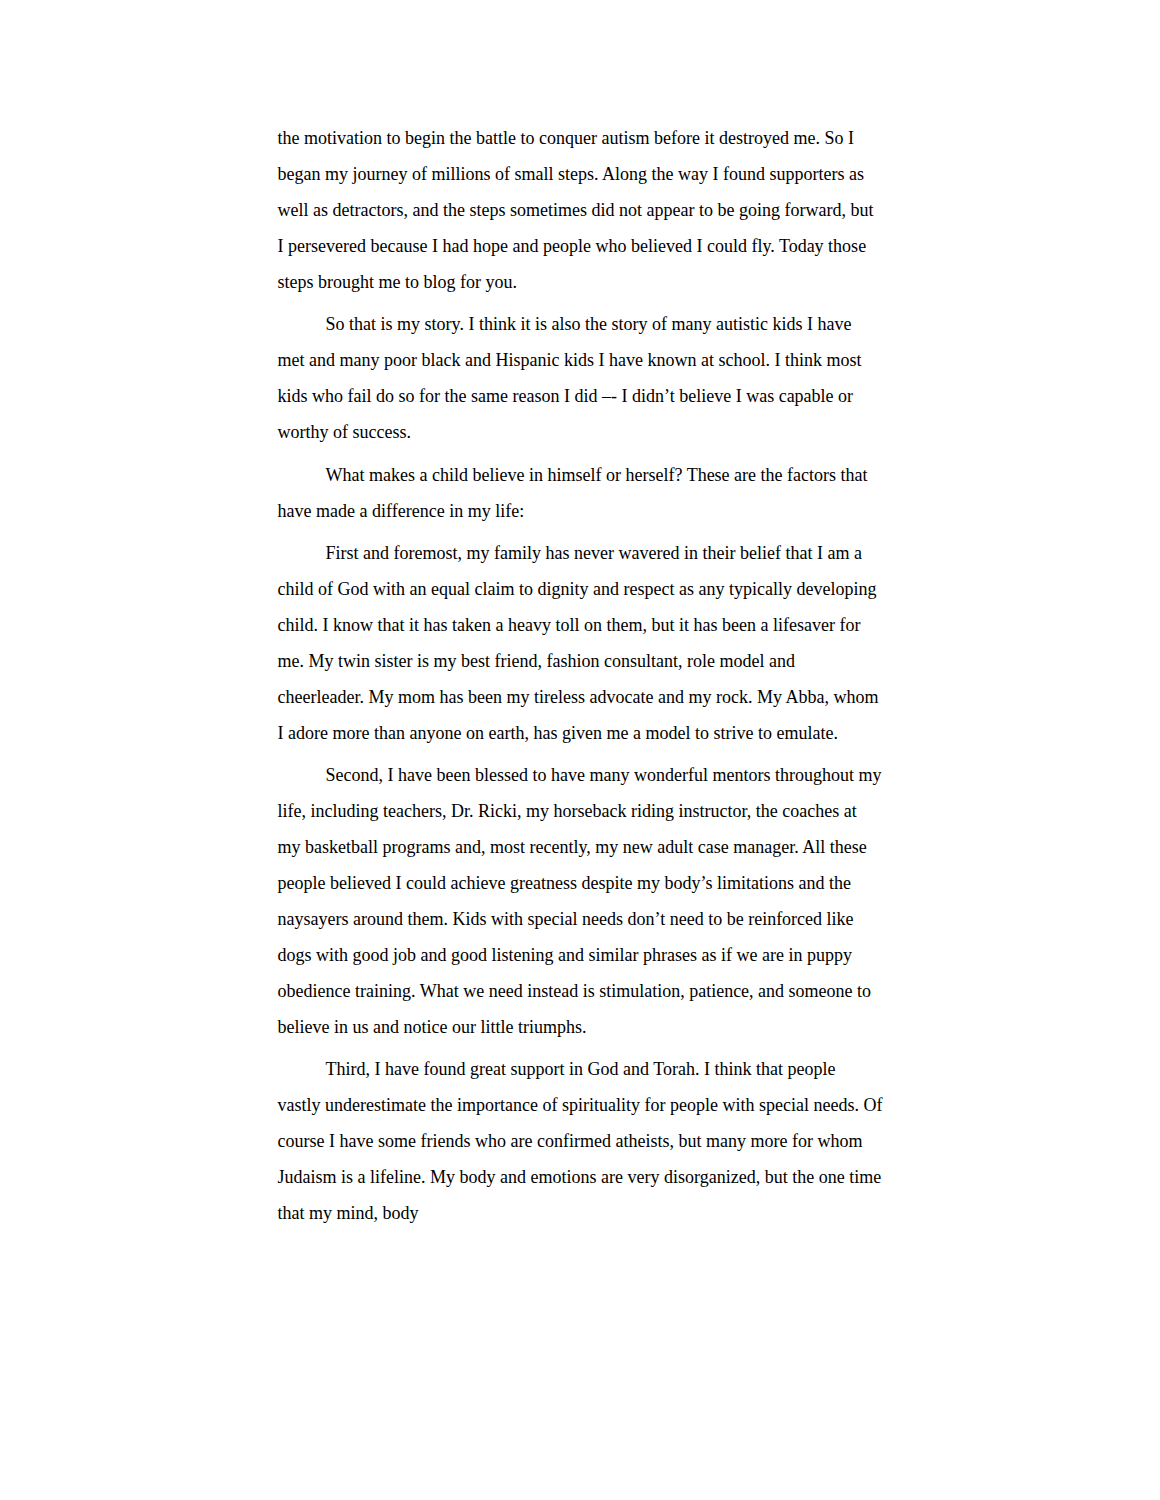the motivation to begin the battle to conquer autism before it destroyed me. So I began my journey of millions of small steps. Along the way I found supporters as well as detractors, and the steps sometimes did not appear to be going forward, but I persevered because I had hope and people who believed I could fly. Today those steps brought me to blog for you.
So that is my story. I think it is also the story of many autistic kids I have met and many poor black and Hispanic kids I have known at school. I think most kids who fail do so for the same reason I did –- I didn’t believe I was capable or worthy of success.
What makes a child believe in himself or herself? These are the factors that have made a difference in my life:
First and foremost, my family has never wavered in their belief that I am a child of God with an equal claim to dignity and respect as any typically developing child. I know that it has taken a heavy toll on them, but it has been a lifesaver for me. My twin sister is my best friend, fashion consultant, role model and cheerleader. My mom has been my tireless advocate and my rock. My Abba, whom I adore more than anyone on earth, has given me a model to strive to emulate.
Second, I have been blessed to have many wonderful mentors throughout my life, including teachers, Dr. Ricki, my horseback riding instructor, the coaches at my basketball programs and, most recently, my new adult case manager. All these people believed I could achieve greatness despite my body’s limitations and the naysayers around them. Kids with special needs don’t need to be reinforced like dogs with good job and good listening and similar phrases as if we are in puppy obedience training. What we need instead is stimulation, patience, and someone to believe in us and notice our little triumphs.
Third, I have found great support in God and Torah. I think that people vastly underestimate the importance of spirituality for people with special needs. Of course I have some friends who are confirmed atheists, but many more for whom Judaism is a lifeline. My body and emotions are very disorganized, but the one time that my mind, body